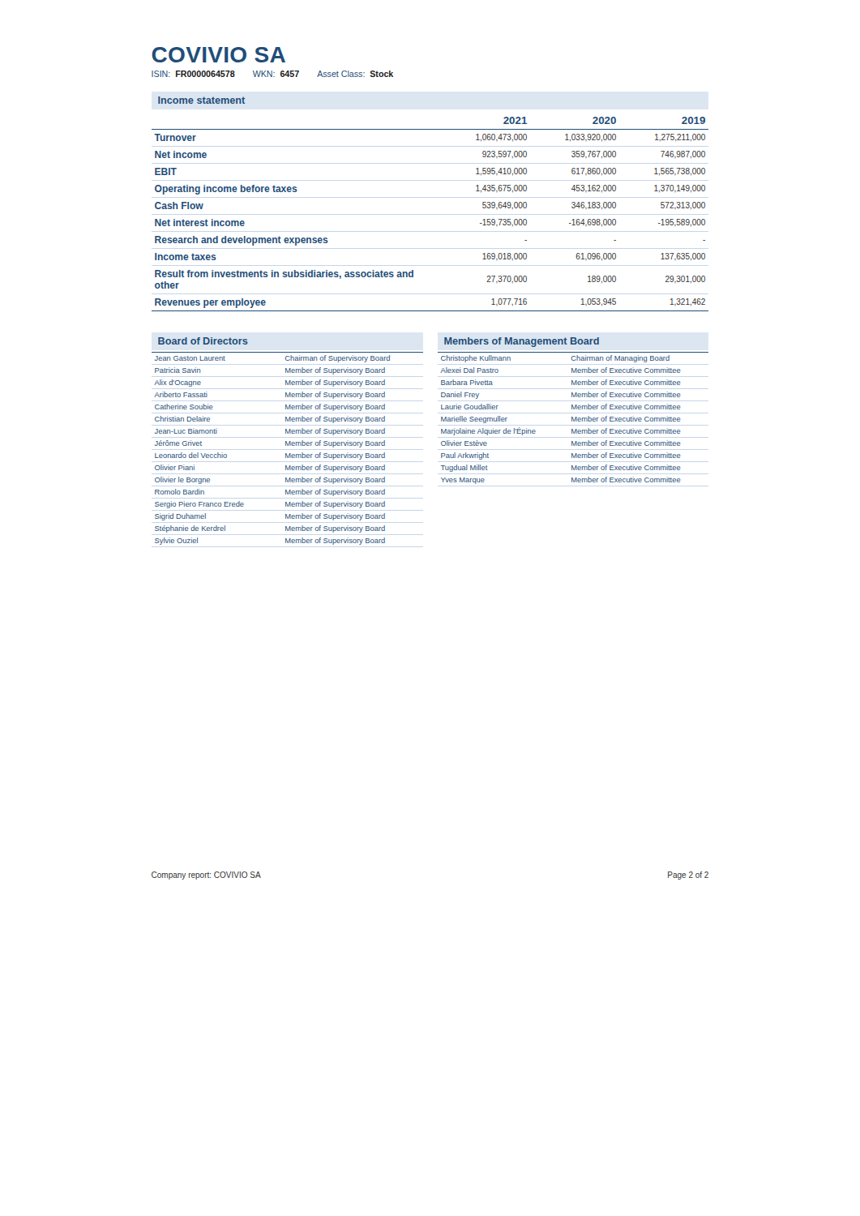COVIVIO SA
ISIN: FR0000064578 WKN: 6457 Asset Class: Stock
Income statement
| | 2021 | 2020 | 2019 |
| --- | --- | --- | --- |
| Turnover | 1,060,473,000 | 1,033,920,000 | 1,275,211,000 |
| Net income | 923,597,000 | 359,767,000 | 746,987,000 |
| EBIT | 1,595,410,000 | 617,860,000 | 1,565,738,000 |
| Operating income before taxes | 1,435,675,000 | 453,162,000 | 1,370,149,000 |
| Cash Flow | 539,649,000 | 346,183,000 | 572,313,000 |
| Net interest income | -159,735,000 | -164,698,000 | -195,589,000 |
| Research and development expenses | - | - | - |
| Income taxes | 169,018,000 | 61,096,000 | 137,635,000 |
| Result from investments in subsidiaries, associates and other | 27,370,000 | 189,000 | 29,301,000 |
| Revenues per employee | 1,077,716 | 1,053,945 | 1,321,462 |
Board of Directors
| Jean Gaston Laurent | Chairman of Supervisory Board |
| Patricia Savin | Member of Supervisory Board |
| Alix d'Ocagne | Member of Supervisory Board |
| Ariberto Fassati | Member of Supervisory Board |
| Catherine Soubie | Member of Supervisory Board |
| Christian Delaire | Member of Supervisory Board |
| Jean-Luc Biamonti | Member of Supervisory Board |
| Jérôme Grivet | Member of Supervisory Board |
| Leonardo del Vecchio | Member of Supervisory Board |
| Olivier Piani | Member of Supervisory Board |
| Olivier le Borgne | Member of Supervisory Board |
| Romolo Bardin | Member of Supervisory Board |
| Sergio Piero Franco Erede | Member of Supervisory Board |
| Sigrid Duhamel | Member of Supervisory Board |
| Stéphanie de Kerdrel | Member of Supervisory Board |
| Sylvie Ouziel | Member of Supervisory Board |
Members of Management Board
| Christophe Kullmann | Chairman of Managing Board |
| Alexei Dal Pastro | Member of Executive Committee |
| Barbara Pivetta | Member of Executive Committee |
| Daniel Frey | Member of Executive Committee |
| Laurie Goudallier | Member of Executive Committee |
| Marielle Seegmuller | Member of Executive Committee |
| Marjolaine Alquier de l'Épine | Member of Executive Committee |
| Olivier Estève | Member of Executive Committee |
| Paul Arkwright | Member of Executive Committee |
| Tugdual Millet | Member of Executive Committee |
| Yves Marque | Member of Executive Committee |
Company report: COVIVIO SA
Page 2 of 2